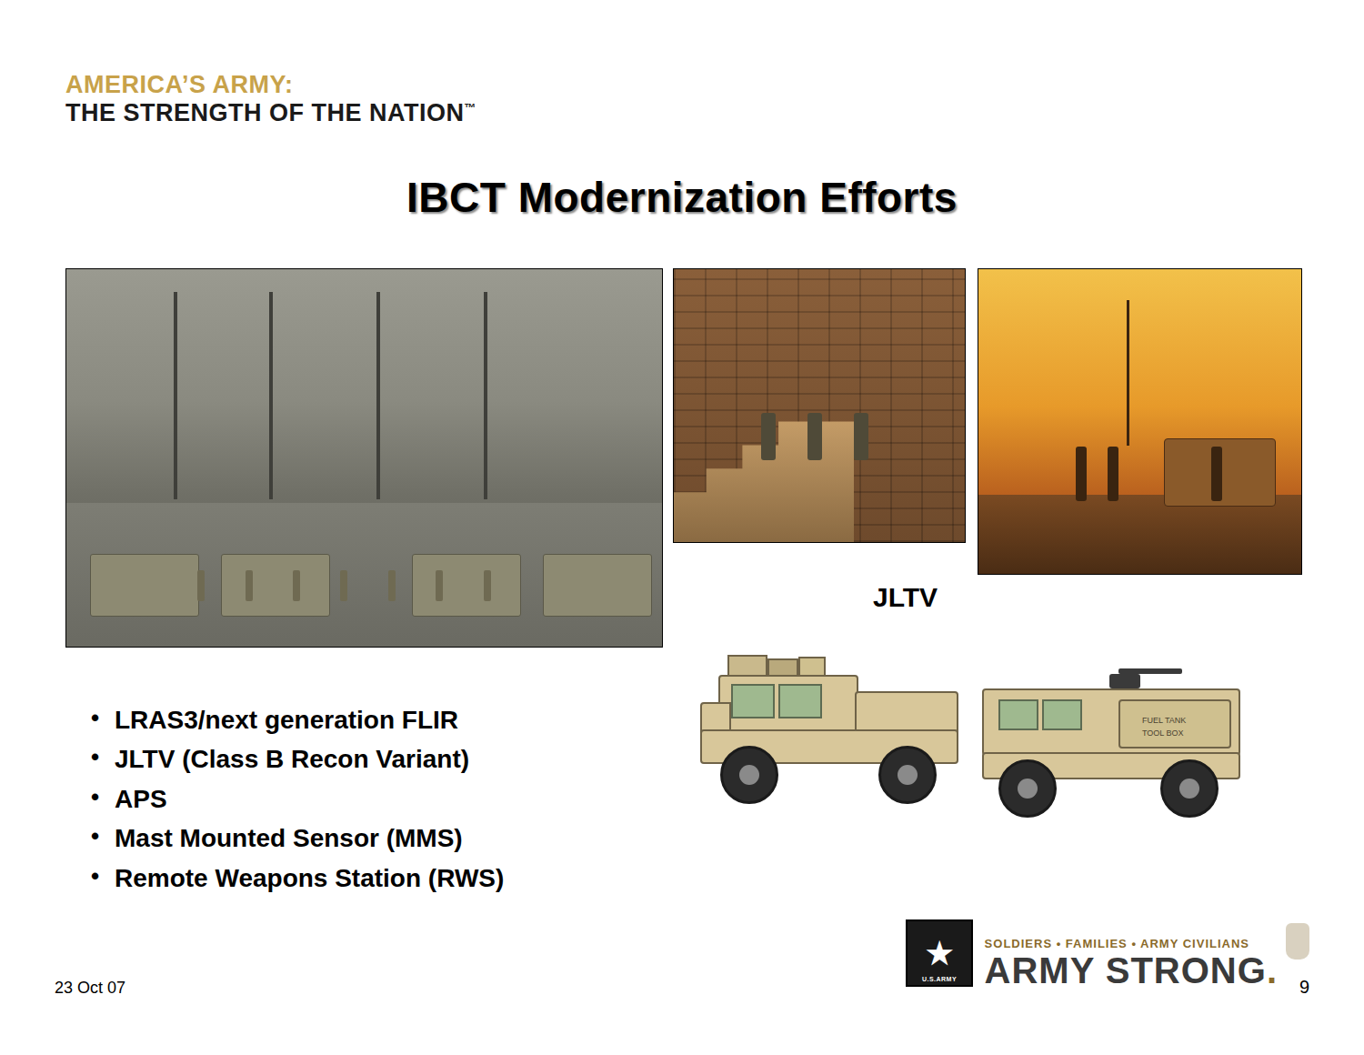AMERICA’S ARMY:
THE STRENGTH OF THE NATION™
IBCT Modernization Efforts
JLTV
LRAS3/next generation FLIR
JLTV (Class B Recon Variant)
APS
Mast Mounted Sensor (MMS)
Remote Weapons Station (RWS)
FUEL TANK
TOOL BOX
23 Oct 07
★ U.S.ARMY
SOLDIERS • FAMILIES • ARMY CIVILIANS
ARMY STRONG.
9